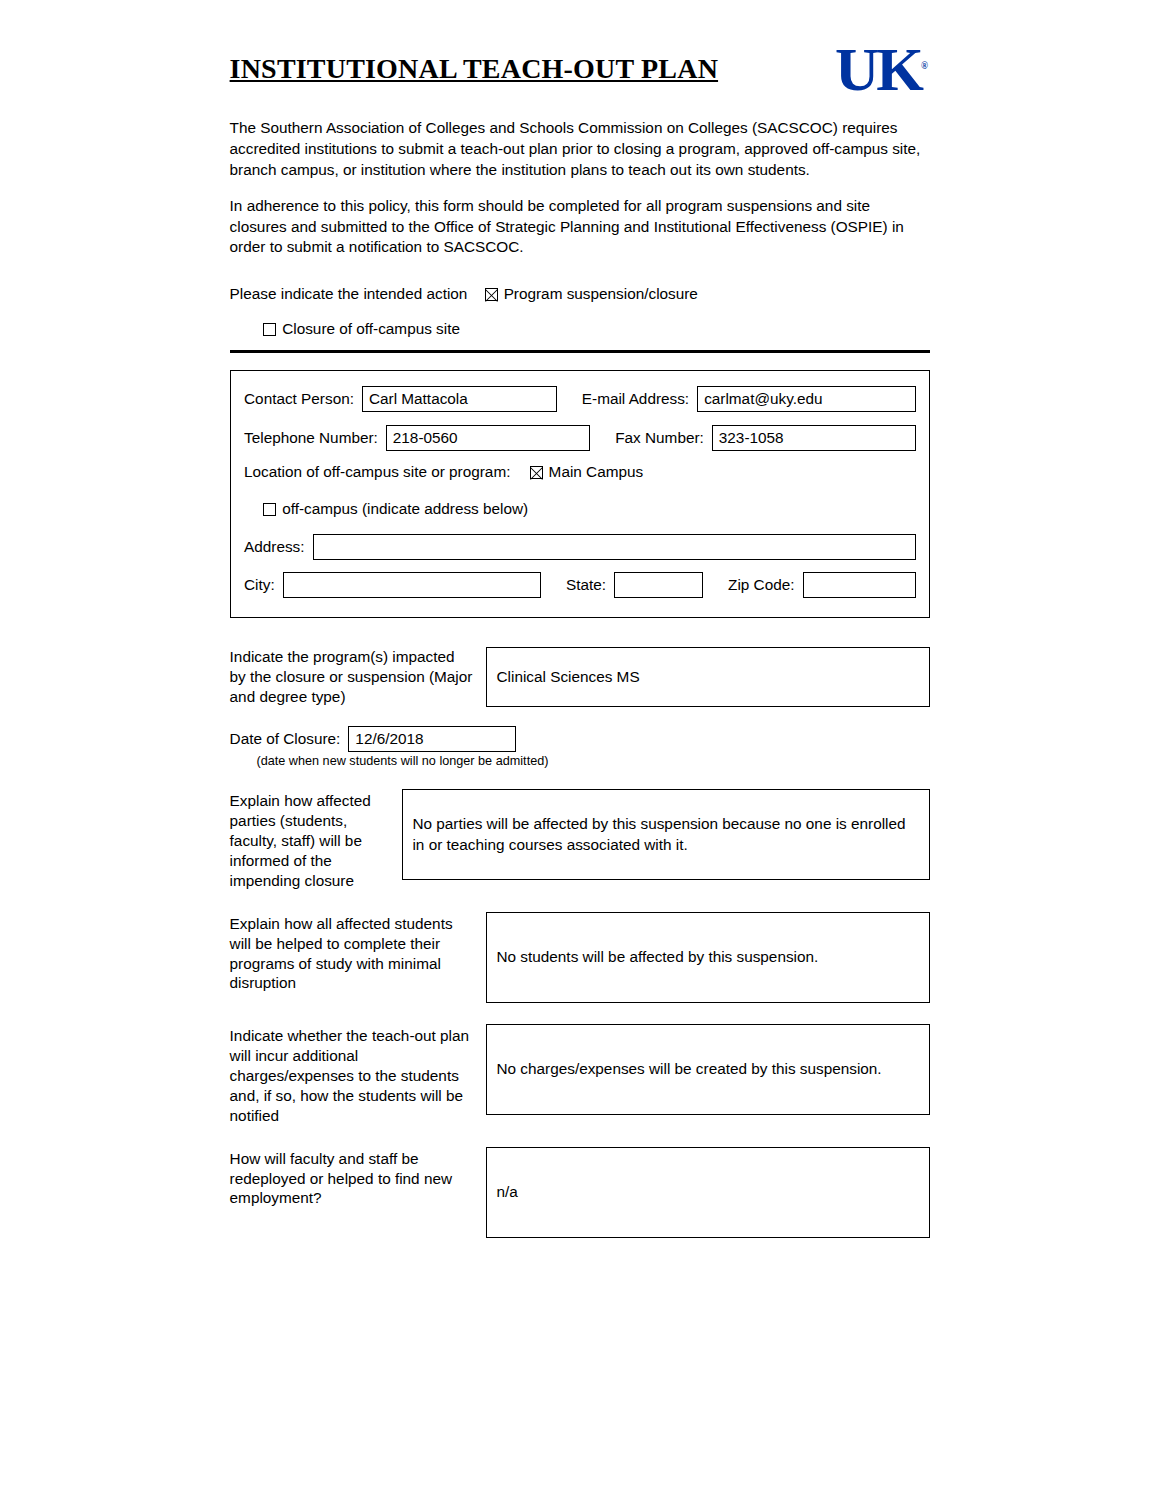UK®
INSTITUTIONAL TEACH-OUT PLAN
The Southern Association of Colleges and Schools Commission on Colleges (SACSCOC) requires accredited institutions to submit a teach-out plan prior to closing a program, approved off-campus site, branch campus, or institution where the institution plans to teach out its own students.
In adherence to this policy, this form should be completed for all program suspensions and site closures and submitted to the Office of Strategic Planning and Institutional Effectiveness (OSPIE) in order to submit a notification to SACSCOC.
Please indicate the intended action Program suspension/closure Closure of off-campus site
Contact Person:
Carl Mattacola
E-mail Address:
carlmat@uky.edu
Telephone Number:
218-0560
Fax Number:
323-1058
Location of off-campus site or program: Main Campus off-campus (indicate address below)
Address:
City:
State:
Zip Code:
Indicate the program(s) impacted by the closure or suspension (Major and degree type)
Clinical Sciences MS
Date of Closure:
12/6/2018
(date when new students will no longer be admitted)
Explain how affected parties (students, faculty, staff) will be informed of the impending closure
No parties will be affected by this suspension because no one is enrolled in or teaching courses associated with it.
Explain how all affected students will be helped to complete their programs of study with minimal disruption
No students will be affected by this suspension.
Indicate whether the teach-out plan will incur additional charges/expenses to the students and, if so, how the students will be notified
No charges/expenses will be created by this suspension.
How will faculty and staff be redeployed or helped to find new employment?
n/a